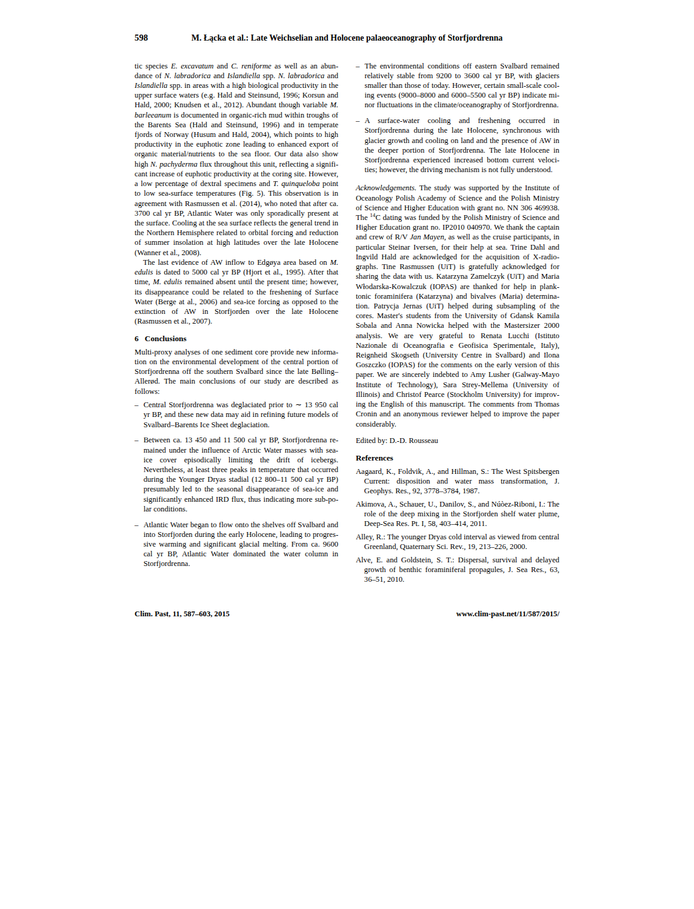598
M. Łącka et al.: Late Weichselian and Holocene palaeoceanography of Storfjordrenna
tic species E. excavatum and C. reniforme as well as an abundance of N. labradorica and Islandiella spp. N. labradorica and Islandiella spp. in areas with a high biological productivity in the upper surface waters (e.g. Hald and Steinsund, 1996; Korsun and Hald, 2000; Knudsen et al., 2012). Abundant though variable M. barleeanum is documented in organic-rich mud within troughs of the Barents Sea (Hald and Steinsund, 1996) and in temperate fjords of Norway (Husum and Hald, 2004), which points to high productivity in the euphotic zone leading to enhanced export of organic material/nutrients to the sea floor. Our data also show high N. pachyderma flux throughout this unit, reflecting a significant increase of euphotic productivity at the coring site. However, a low percentage of dextral specimens and T. quinqueloba point to low sea-surface temperatures (Fig. 5). This observation is in agreement with Rasmussen et al. (2014), who noted that after ca. 3700 cal yr BP, Atlantic Water was only sporadically present at the surface. Cooling at the sea surface reflects the general trend in the Northern Hemisphere related to orbital forcing and reduction of summer insolation at high latitudes over the late Holocene (Wanner et al., 2008).
The last evidence of AW inflow to Edgøya area based on M. edulis is dated to 5000 cal yr BP (Hjort et al., 1995). After that time, M. edulis remained absent until the present time; however, its disappearance could be related to the freshening of Surface Water (Berge at al., 2006) and sea-ice forcing as opposed to the extinction of AW in Storfjorden over the late Holocene (Rasmussen et al., 2007).
6 Conclusions
Multi-proxy analyses of one sediment core provide new information on the environmental development of the central portion of Storfjordrenna off the southern Svalbard since the late Bølling–Allerød. The main conclusions of our study are described as follows:
Central Storfjordrenna was deglaciated prior to ∼ 13 950 cal yr BP, and these new data may aid in refining future models of Svalbard–Barents Ice Sheet deglaciation.
Between ca. 13 450 and 11 500 cal yr BP, Storfjordrenna remained under the influence of Arctic Water masses with sea-ice cover episodically limiting the drift of icebergs. Nevertheless, at least three peaks in temperature that occurred during the Younger Dryas stadial (12 800–11 500 cal yr BP) presumably led to the seasonal disappearance of sea-ice and significantly enhanced IRD flux, thus indicating more sub-polar conditions.
Atlantic Water began to flow onto the shelves off Svalbard and into Storfjorden during the early Holocene, leading to progressive warming and significant glacial melting. From ca. 9600 cal yr BP, Atlantic Water dominated the water column in Storfjordrenna.
The environmental conditions off eastern Svalbard remained relatively stable from 9200 to 3600 cal yr BP, with glaciers smaller than those of today. However, certain small-scale cooling events (9000–8000 and 6000–5500 cal yr BP) indicate minor fluctuations in the climate/oceanography of Storfjordrenna.
A surface-water cooling and freshening occurred in Storfjordrenna during the late Holocene, synchronous with glacier growth and cooling on land and the presence of AW in the deeper portion of Storfjordrenna. The late Holocene in Storfjordrenna experienced increased bottom current velocities; however, the driving mechanism is not fully understood.
Acknowledgements. The study was supported by the Institute of Oceanology Polish Academy of Science and the Polish Ministry of Science and Higher Education with grant no. NN 306 469938. The 14C dating was funded by the Polish Ministry of Science and Higher Education grant no. IP2010 040970. We thank the captain and crew of R/V Jan Mayen, as well as the cruise participants, in particular Steinar Iversen, for their help at sea. Trine Dahl and Ingvild Hald are acknowledged for the acquisition of X-radiographs. Tine Rasmussen (UiT) is gratefully acknowledged for sharing the data with us. Katarzyna Zamelczyk (UiT) and Maria Włodarska-Kowalczuk (IOPAS) are thanked for help in planktonic foraminifera (Katarzyna) and bivalves (Maria) determination. Patrycja Jernas (UiT) helped during subsampling of the cores. Master's students from the University of Gdansk Kamila Sobala and Anna Nowicka helped with the Mastersizer 2000 analysis. We are very grateful to Renata Lucchi (Istituto Nazionale di Oceanografia e Geofisica Sperimentale, Italy), Reignheid Skogseth (University Centre in Svalbard) and Ilona Goszczko (IOPAS) for the comments on the early version of this paper. We are sincerely indebted to Amy Lusher (Galway-Mayo Institute of Technology), Sara Strey-Mellema (University of Illinois) and Christof Pearce (Stockholm University) for improving the English of this manuscript. The comments from Thomas Cronin and an anonymous reviewer helped to improve the paper considerably.
Edited by: D.-D. Rousseau
References
Aagaard, K., Foldvik, A., and Hillman, S.: The West Spitsbergen Current: disposition and water mass transformation, J. Geophys. Res., 92, 3778–3784, 1987.
Akimova, A., Schauer, U., Danilov, S., and Núòez-Riboni, I.: The role of the deep mixing in the Storfjorden shelf water plume, Deep-Sea Res. Pt. I, 58, 403–414, 2011.
Alley, R.: The younger Dryas cold interval as viewed from central Greenland, Quaternary Sci. Rev., 19, 213–226, 2000.
Alve, E. and Goldstein, S. T.: Dispersal, survival and delayed growth of benthic foraminiferal propagules, J. Sea Res., 63, 36–51, 2010.
Clim. Past, 11, 587–603, 2015
www.clim-past.net/11/587/2015/